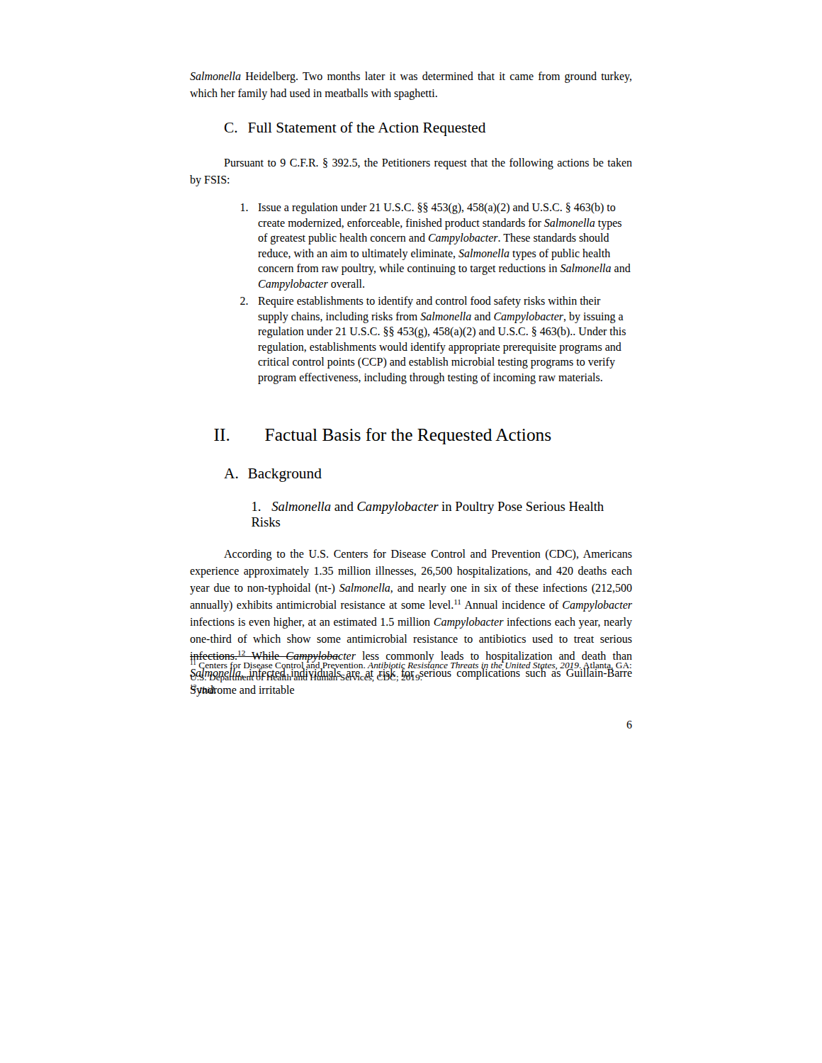Salmonella Heidelberg. Two months later it was determined that it came from ground turkey, which her family had used in meatballs with spaghetti.
C. Full Statement of the Action Requested
Pursuant to 9 C.F.R. § 392.5, the Petitioners request that the following actions be taken by FSIS:
Issue a regulation under 21 U.S.C. §§ 453(g), 458(a)(2) and U.S.C. § 463(b) to create modernized, enforceable, finished product standards for Salmonella types of greatest public health concern and Campylobacter. These standards should reduce, with an aim to ultimately eliminate, Salmonella types of public health concern from raw poultry, while continuing to target reductions in Salmonella and Campylobacter overall.
Require establishments to identify and control food safety risks within their supply chains, including risks from Salmonella and Campylobacter, by issuing a regulation under 21 U.S.C. §§ 453(g), 458(a)(2) and U.S.C. § 463(b).. Under this regulation, establishments would identify appropriate prerequisite programs and critical control points (CCP) and establish microbial testing programs to verify program effectiveness, including through testing of incoming raw materials.
II. Factual Basis for the Requested Actions
A. Background
1. Salmonella and Campylobacter in Poultry Pose Serious Health Risks
According to the U.S. Centers for Disease Control and Prevention (CDC), Americans experience approximately 1.35 million illnesses, 26,500 hospitalizations, and 420 deaths each year due to non-typhoidal (nt-) Salmonella, and nearly one in six of these infections (212,500 annually) exhibits antimicrobial resistance at some level.11 Annual incidence of Campylobacter infections is even higher, at an estimated 1.5 million Campylobacter infections each year, nearly one-third of which show some antimicrobial resistance to antibiotics used to treat serious infections.12 While Campylobacter less commonly leads to hospitalization and death than Salmonella, infected individuals are at risk for serious complications such as Guillain-Barre Syndrome and irritable
11 Centers for Disease Control and Prevention. Antibiotic Resistance Threats in the United States, 2019. Atlanta, GA: U.S. Department of Health and Human Services, CDC; 2019.
12 Ibid.
6